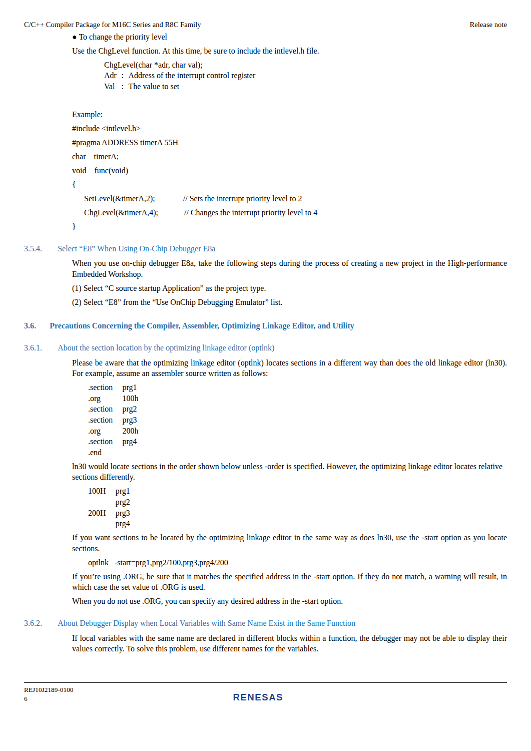C/C++ Compiler Package for M16C Series and R8C Family Release note
● To change the priority level
Use the ChgLevel function. At this time, be sure to include the intlevel.h file.
ChgLevel(char *adr, char val);
| Adr | : | Address of the interrupt control register |
| Val | : | The value to set |
Example:
#include <intlevel.h>
#pragma ADDRESS timerA 55H
char timerA;
void func(void)
{
SetLevel(&timerA,2); // Sets the interrupt priority level to 2
ChgLevel(&timerA,4); // Changes the interrupt priority level to 4
}
3.5.4. Select “E8” When Using On-Chip Debugger E8a
When you use on-chip debugger E8a, take the following steps during the process of creating a new project in the High-performance Embedded Workshop.
(1) Select “C source startup Application” as the project type.
(2) Select “E8” from the “Use OnChip Debugging Emulator” list.
3.6. Precautions Concerning the Compiler, Assembler, Optimizing Linkage Editor, and Utility
3.6.1. About the section location by the optimizing linkage editor (optlnk)
Please be aware that the optimizing linkage editor (optlnk) locates sections in a different way than does the old linkage editor (ln30). For example, assume an assembler source written as follows:
| .section | prg1 |
| .org | 100h |
| .section | prg2 |
| .section | prg3 |
| .org | 200h |
| .section | prg4 |
| .end | |
ln30 would locate sections in the order shown below unless -order is specified. However, the optimizing linkage editor locates relative sections differently.
| 100H | prg1 |
| | prg2 |
| 200H | prg3 |
| | prg4 |
If you want sections to be located by the optimizing linkage editor in the same way as does ln30, use the -start option as you locate sections.
optlnk -start=prg1,prg2/100,prg3,prg4/200
If you’re using .ORG, be sure that it matches the specified address in the -start option. If they do not match, a warning will result, in which case the set value of .ORG is used.
When you do not use .ORG, you can specify any desired address in the -start option.
3.6.2. About Debugger Display when Local Variables with Same Name Exist in the Same Function
If local variables with the same name are declared in different blocks within a function, the debugger may not be able to display their values correctly. To solve this problem, use different names for the variables.
REJ10J2189-0100
6
RENESAS